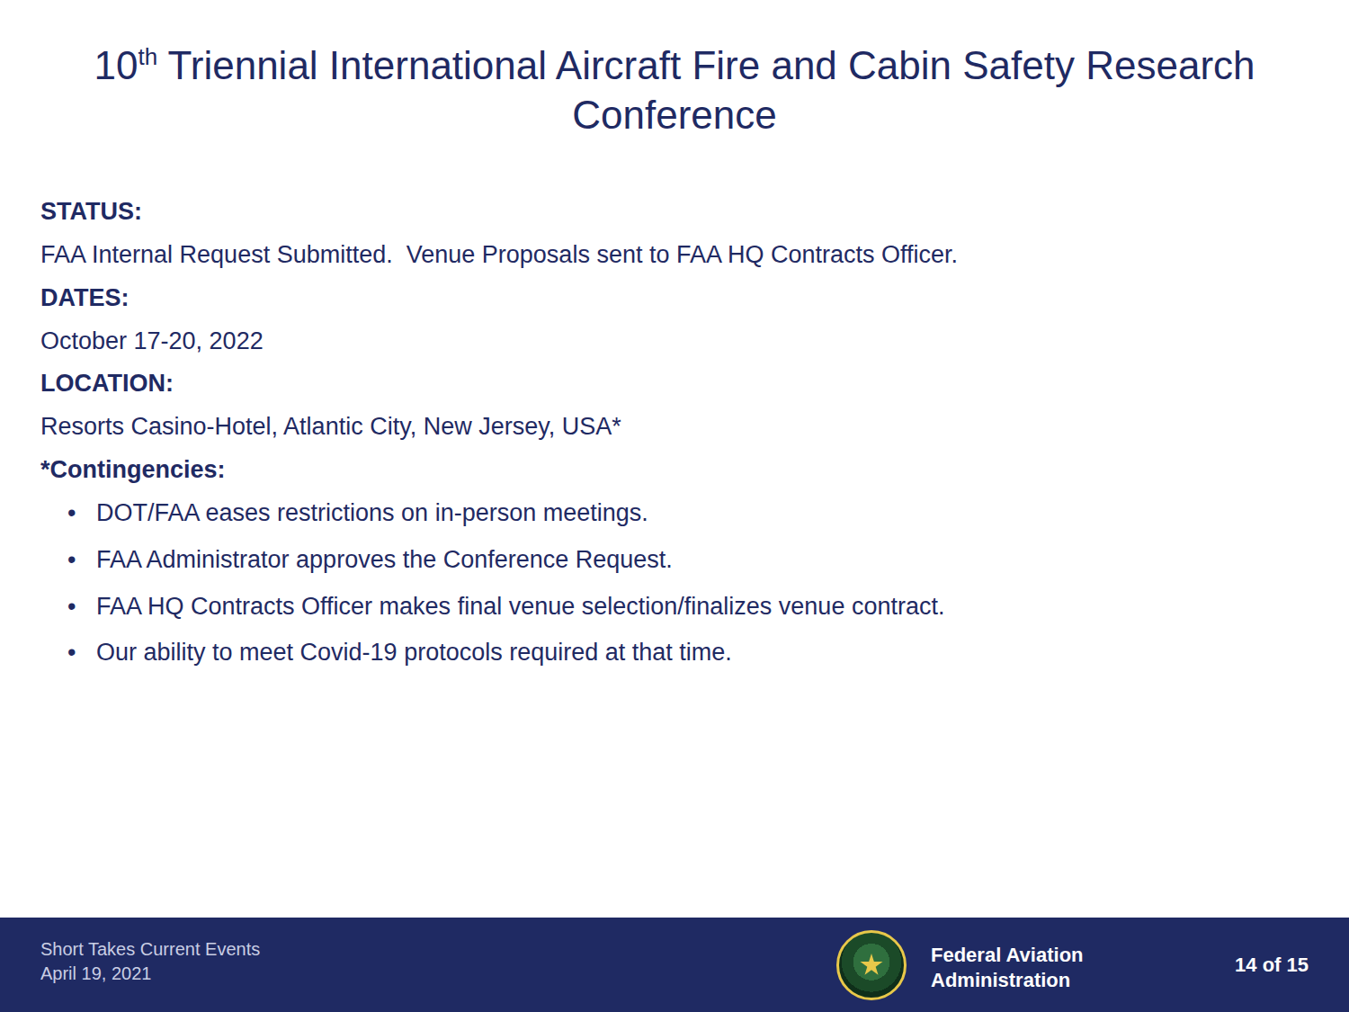10th Triennial International Aircraft Fire and Cabin Safety Research Conference
STATUS:
FAA Internal Request Submitted. Venue Proposals sent to FAA HQ Contracts Officer.
DATES:
October 17-20, 2022
LOCATION:
Resorts Casino-Hotel, Atlantic City, New Jersey, USA*
*Contingencies:
DOT/FAA eases restrictions on in-person meetings.
FAA Administrator approves the Conference Request.
FAA HQ Contracts Officer makes final venue selection/finalizes venue contract.
Our ability to meet Covid-19 protocols required at that time.
Short Takes Current Events
April 19, 2021
Federal Aviation
Administration
14 of 15